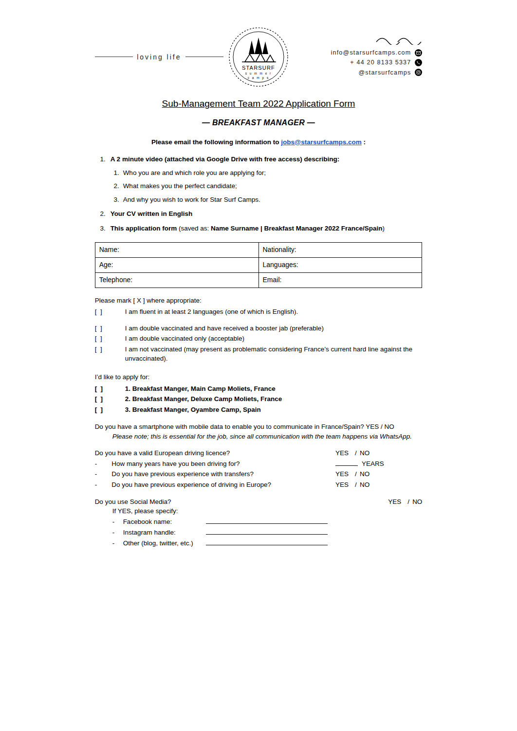loving life
STARSURF s u m m e r c a m p s
info@starsurfcamps.com
+ 44 20 8133 5337
@starsurfcamps
Sub-Management Team 2022 Application Form
— BREAKFAST MANAGER —
Please email the following information to jobs@starsurfcamps.com :
A 2 minute video (attached via Google Drive with free access) describing:
Who you are and which role you are applying for;
What makes you the perfect candidate;
And why you wish to work for Star Surf Camps.
Your CV written in English
This application form (saved as: Name Surname | Breakfast Manager 2022 France/Spain)
| Name: | Nationality: |
| Age: | Languages: |
| Telephone: | Email: |
Please mark [ X ] where appropriate:
[ ] I am fluent in at least 2 languages (one of which is English).
[ ] I am double vaccinated and have received a booster jab (preferable)
[ ] I am double vaccinated only (acceptable)
[ ] I am not vaccinated (may present as problematic considering France’s current hard line against the unvaccinated).
I’d like to apply for:
[ ] 1. Breakfast Manger, Main Camp Moliets, France
[ ] 2. Breakfast Manger, Deluxe Camp Moliets, France
[ ] 3. Breakfast Manger, Oyambre Camp, Spain
Do you have a smartphone with mobile data to enable you to communicate in France/Spain? YES / NO
Please note; this is essential for the job, since all communication with the team happens via WhatsApp.
| Do you have a valid European driving licence? | YES / NO |
| - How many years have you been driving for? | YEARS |
| - Do you have previous experience with transfers? | YES / NO |
| - Do you have previous experience of driving in Europe? | YES / NO |
Do you use Social Media? YES/NO
If YES, please specify:
-Facebook name:
-Instagram handle:
-Other (blog, twitter, etc.)